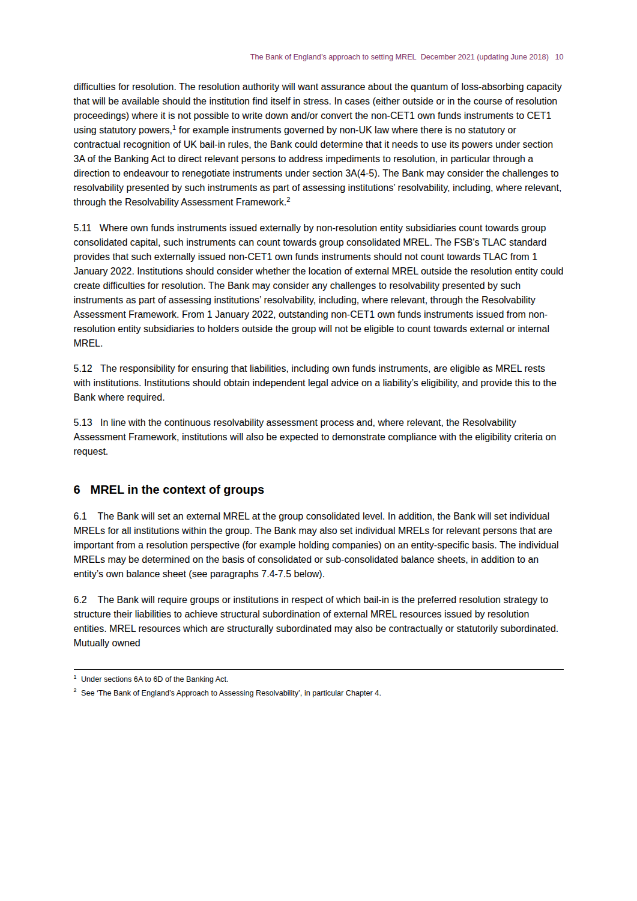The Bank of England’s approach to setting MREL December 2021 (updating June 2018) 10
difficulties for resolution. The resolution authority will want assurance about the quantum of loss-absorbing capacity that will be available should the institution find itself in stress. In cases (either outside or in the course of resolution proceedings) where it is not possible to write down and/or convert the non-CET1 own funds instruments to CET1 using statutory powers,1 for example instruments governed by non-UK law where there is no statutory or contractual recognition of UK bail-in rules, the Bank could determine that it needs to use its powers under section 3A of the Banking Act to direct relevant persons to address impediments to resolution, in particular through a direction to endeavour to renegotiate instruments under section 3A(4-5). The Bank may consider the challenges to resolvability presented by such instruments as part of assessing institutions’ resolvability, including, where relevant, through the Resolvability Assessment Framework.2
5.11 Where own funds instruments issued externally by non-resolution entity subsidiaries count towards group consolidated capital, such instruments can count towards group consolidated MREL. The FSB's TLAC standard provides that such externally issued non-CET1 own funds instruments should not count towards TLAC from 1 January 2022. Institutions should consider whether the location of external MREL outside the resolution entity could create difficulties for resolution. The Bank may consider any challenges to resolvability presented by such instruments as part of assessing institutions’ resolvability, including, where relevant, through the Resolvability Assessment Framework. From 1 January 2022, outstanding non-CET1 own funds instruments issued from non-resolution entity subsidiaries to holders outside the group will not be eligible to count towards external or internal MREL.
5.12 The responsibility for ensuring that liabilities, including own funds instruments, are eligible as MREL rests with institutions. Institutions should obtain independent legal advice on a liability’s eligibility, and provide this to the Bank where required.
5.13 In line with the continuous resolvability assessment process and, where relevant, the Resolvability Assessment Framework, institutions will also be expected to demonstrate compliance with the eligibility criteria on request.
6 MREL in the context of groups
6.1 The Bank will set an external MREL at the group consolidated level. In addition, the Bank will set individual MRELs for all institutions within the group. The Bank may also set individual MRELs for relevant persons that are important from a resolution perspective (for example holding companies) on an entity-specific basis. The individual MRELs may be determined on the basis of consolidated or sub-consolidated balance sheets, in addition to an entity’s own balance sheet (see paragraphs 7.4-7.5 below).
6.2 The Bank will require groups or institutions in respect of which bail-in is the preferred resolution strategy to structure their liabilities to achieve structural subordination of external MREL resources issued by resolution entities. MREL resources which are structurally subordinated may also be contractually or statutorily subordinated. Mutually owned
1 Under sections 6A to 6D of the Banking Act.
2 See ‘The Bank of England’s Approach to Assessing Resolvability’, in particular Chapter 4.